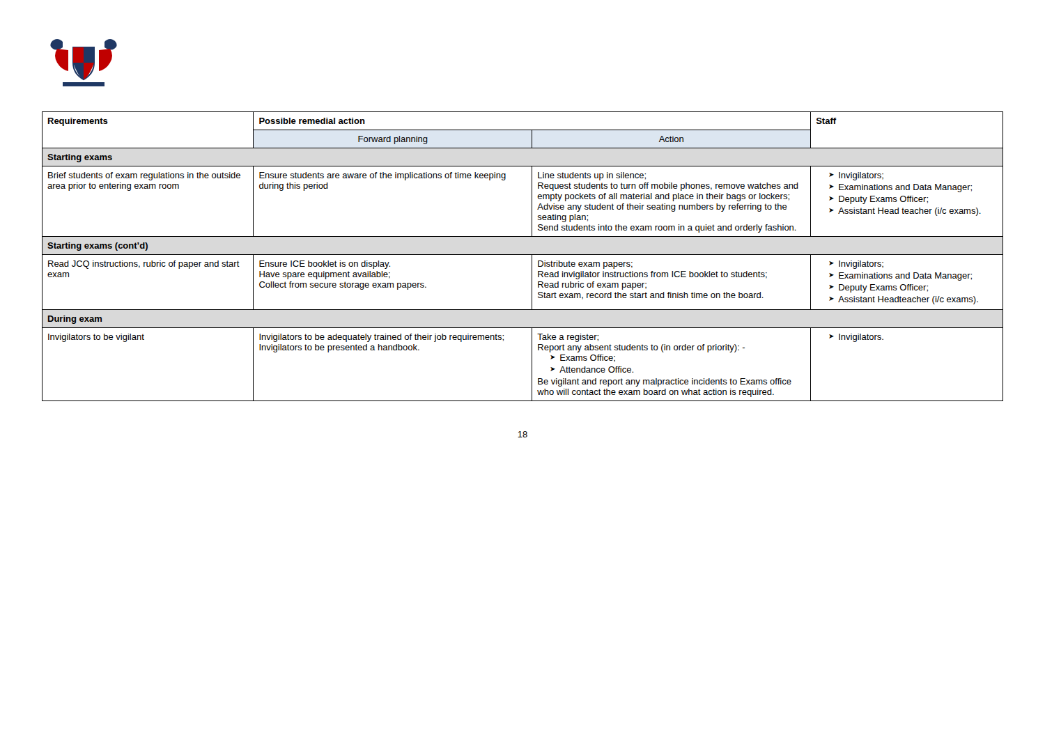| Requirements | Possible remedial action | Staff |
| --- | --- | --- |
| Forward planning | Action |
| Starting exams |
| Brief students of exam regulations in the outside area prior to entering exam room | Ensure students are aware of the implications of time keeping during this period | Line students up in silence; Request students to turn off mobile phones, remove watches and empty pockets of all material and place in their bags or lockers; Advise any student of their seating numbers by referring to the seating plan; Send students into the exam room in a quiet and orderly fashion. | Invigilators; Examinations and Data Manager; Deputy Exams Officer; Assistant Head teacher (i/c exams). |
| Starting exams (cont’d) |
| Read JCQ instructions, rubric of paper and start exam | Ensure ICE booklet is on display. Have spare equipment available; Collect from secure storage exam papers. | Distribute exam papers; Read invigilator instructions from ICE booklet to students; Read rubric of exam paper; Start exam, record the start and finish time on the board. | Invigilators; Examinations and Data Manager; Deputy Exams Officer; Assistant Headteacher (i/c exams). |
| During exam |
| Invigilators to be vigilant | Invigilators to be adequately trained of their job requirements; Invigilators to be presented a handbook. | Take a register; Report any absent students to (in order of priority): - Exams Office; Attendance Office. Be vigilant and report any malpractice incidents to Exams office who will contact the exam board on what action is required. | Invigilators. |
18